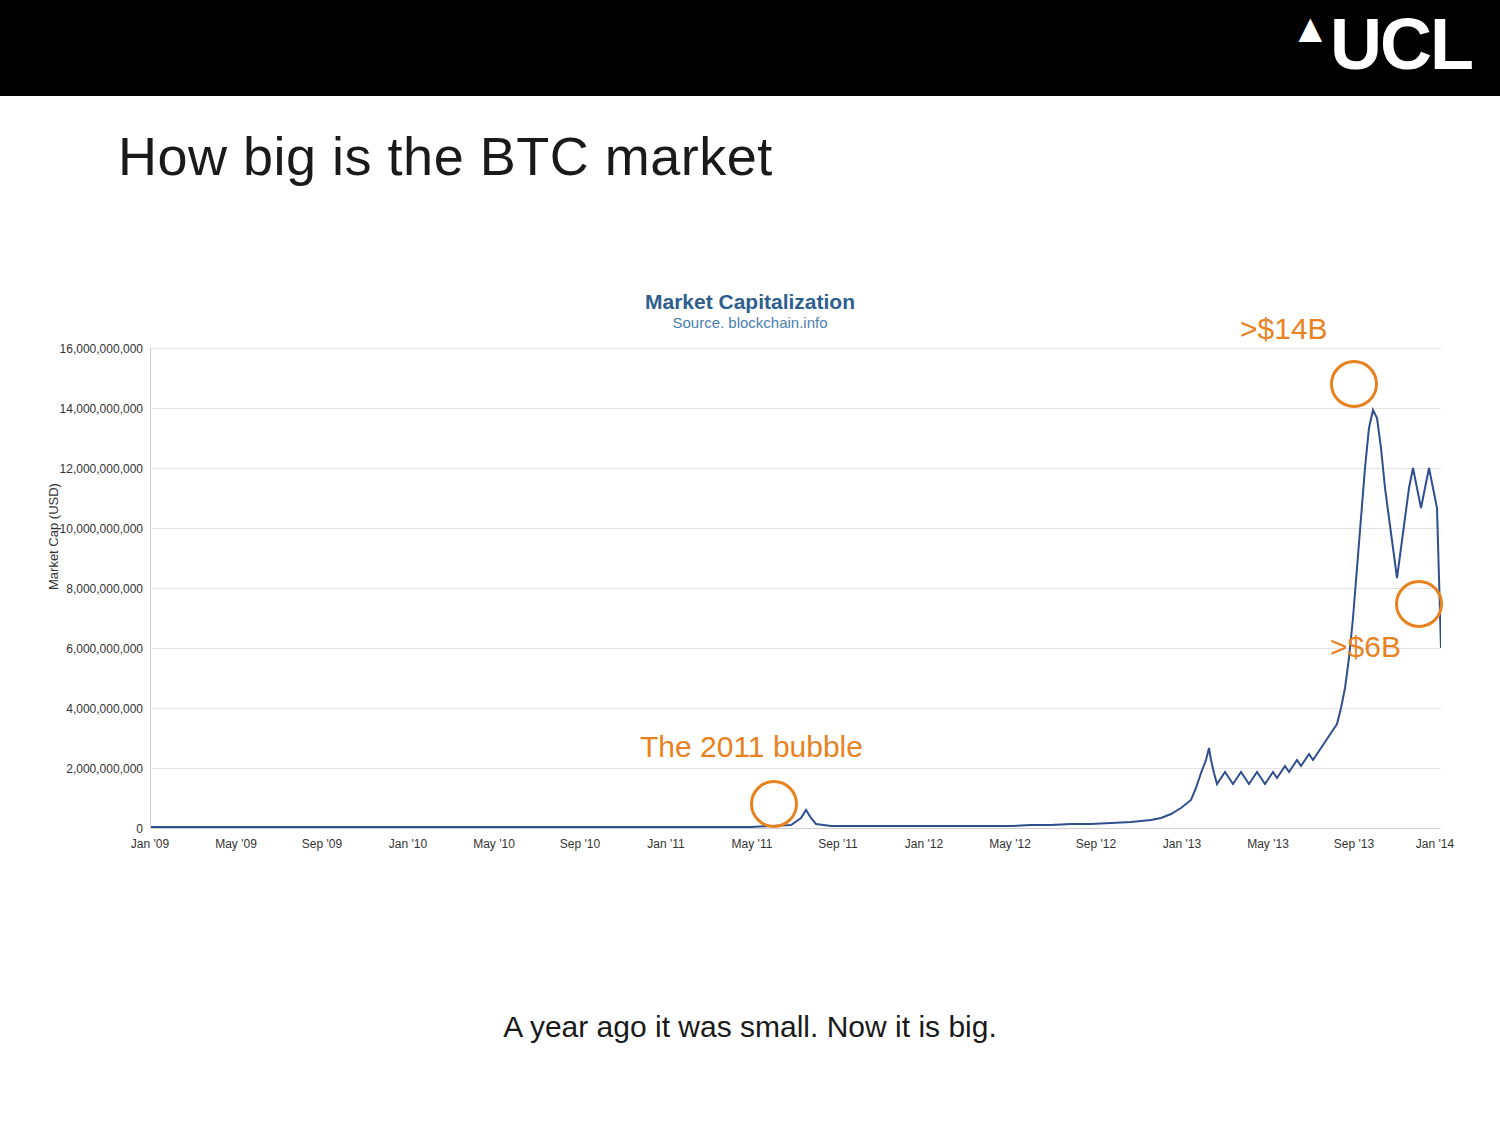▲UCL
How big is the BTC market
Market Capitalization Source. blockchain.info
Market Cap (USD)
16,000,000,000
14,000,000,000
12,000,000,000
10,000,000,000
8,000,000,000
6,000,000,000
4,000,000,000
2,000,000,000
0
Jan '09 May '09 Sep '09 Jan '10 May '10 Sep '10 Jan '11 May '11 Sep '11 Jan '12 May '12 Sep '12 Jan '13 May '13 Sep '13 Jan '14
>$14B
>$6B
The 2011 bubble
A year ago it was small. Now it is big.